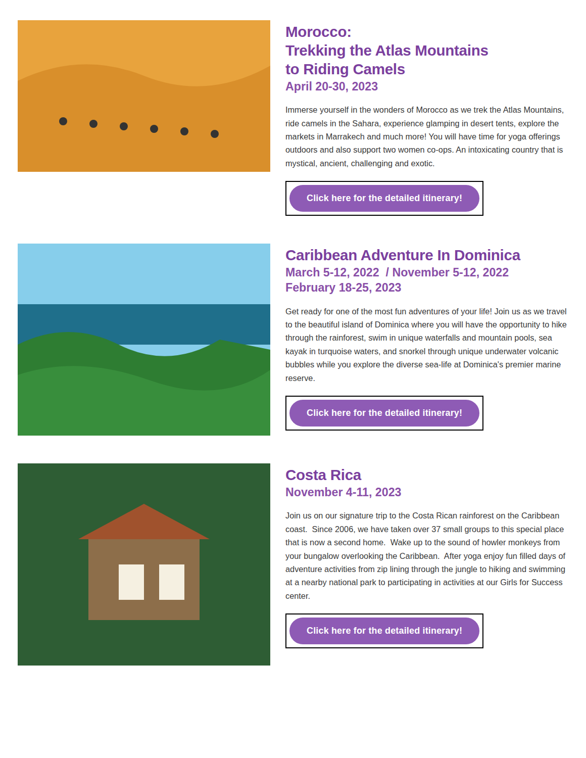Morocco:
Trekking the Atlas Mountains
to Riding Camels
April 20-30, 2023
Immerse yourself in the wonders of Morocco as we trek the Atlas Mountains, ride camels in the Sahara, experience glamping in desert tents, explore the markets in Marrakech and much more! You will have time for yoga offerings outdoors and also support two women co-ops. An intoxicating country that is mystical, ancient, challenging and exotic.
Click here for the detailed itinerary!
Caribbean Adventure In Dominica
March 5-12, 2022 / November 5-12, 2022
February 18-25, 2023
Get ready for one of the most fun adventures of your life! Join us as we travel to the beautiful island of Dominica where you will have the opportunity to hike through the rainforest, swim in unique waterfalls and mountain pools, sea kayak in turquoise waters, and snorkel through unique underwater volcanic bubbles while you explore the diverse sea-life at Dominica's premier marine reserve.
Click here for the detailed itinerary!
Costa Rica
November 4-11, 2023
Join us on our signature trip to the Costa Rican rainforest on the Caribbean coast. Since 2006, we have taken over 37 small groups to this special place that is now a second home. Wake up to the sound of howler monkeys from your bungalow overlooking the Caribbean. After yoga enjoy fun filled days of adventure activities from zip lining through the jungle to hiking and swimming at a nearby national park to participating in activities at our Girls for Success center.
Click here for the detailed itinerary!